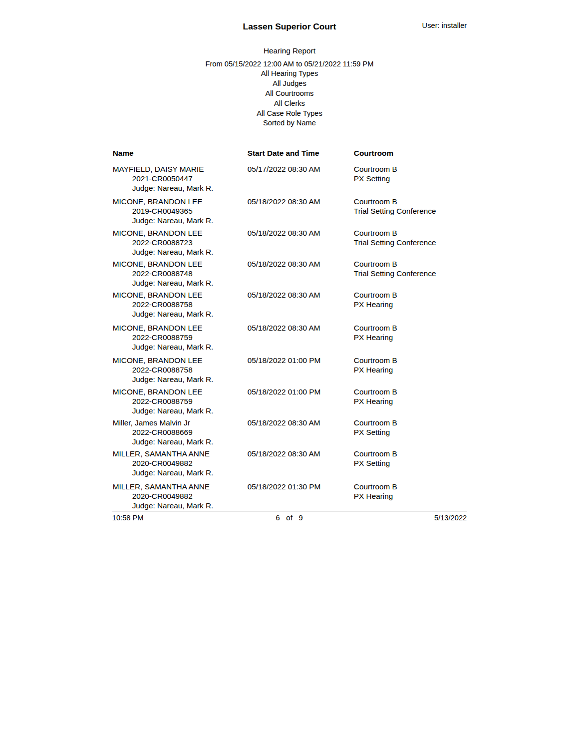Lassen Superior Court
User: installer
Hearing Report
From 05/15/2022 12:00 AM to 05/21/2022 11:59 PM
All Hearing Types
All Judges
All Courtrooms
All Clerks
All Case Role Types
Sorted by Name
| Name | Start Date and Time | Courtroom |
| --- | --- | --- |
| MAYFIELD, DAISY MARIE | 05/17/2022 08:30 AM | Courtroom B |
| 2021-CR0050447 | | PX Setting |
| Judge: Nareau, Mark R. | | |
| MICONE, BRANDON LEE | 05/18/2022 08:30 AM | Courtroom B |
| 2019-CR0049365 | | Trial Setting Conference |
| Judge: Nareau, Mark R. | | |
| MICONE, BRANDON LEE | 05/18/2022 08:30 AM | Courtroom B |
| 2022-CR0088723 | | Trial Setting Conference |
| Judge: Nareau, Mark R. | | |
| MICONE, BRANDON LEE | 05/18/2022 08:30 AM | Courtroom B |
| 2022-CR0088748 | | Trial Setting Conference |
| Judge: Nareau, Mark R. | | |
| MICONE, BRANDON LEE | 05/18/2022 08:30 AM | Courtroom B |
| 2022-CR0088758 | | PX Hearing |
| Judge: Nareau, Mark R. | | |
| MICONE, BRANDON LEE | 05/18/2022 08:30 AM | Courtroom B |
| 2022-CR0088759 | | PX Hearing |
| Judge: Nareau, Mark R. | | |
| MICONE, BRANDON LEE | 05/18/2022 01:00 PM | Courtroom B |
| 2022-CR0088758 | | PX Hearing |
| Judge: Nareau, Mark R. | | |
| MICONE, BRANDON LEE | 05/18/2022 01:00 PM | Courtroom B |
| 2022-CR0088759 | | PX Hearing |
| Judge: Nareau, Mark R. | | |
| Miller, James Malvin Jr | 05/18/2022 08:30 AM | Courtroom B |
| 2022-CR0088669 | | PX Setting |
| Judge: Nareau, Mark R. | | |
| MILLER, SAMANTHA ANNE | 05/18/2022 08:30 AM | Courtroom B |
| 2020-CR0049882 | | PX Setting |
| Judge: Nareau, Mark R. | | |
| MILLER, SAMANTHA ANNE | 05/18/2022 01:30 PM | Courtroom B |
| 2020-CR0049882 | | PX Hearing |
| Judge: Nareau, Mark R. | | |
10:58 PM
6of9
5/13/2022